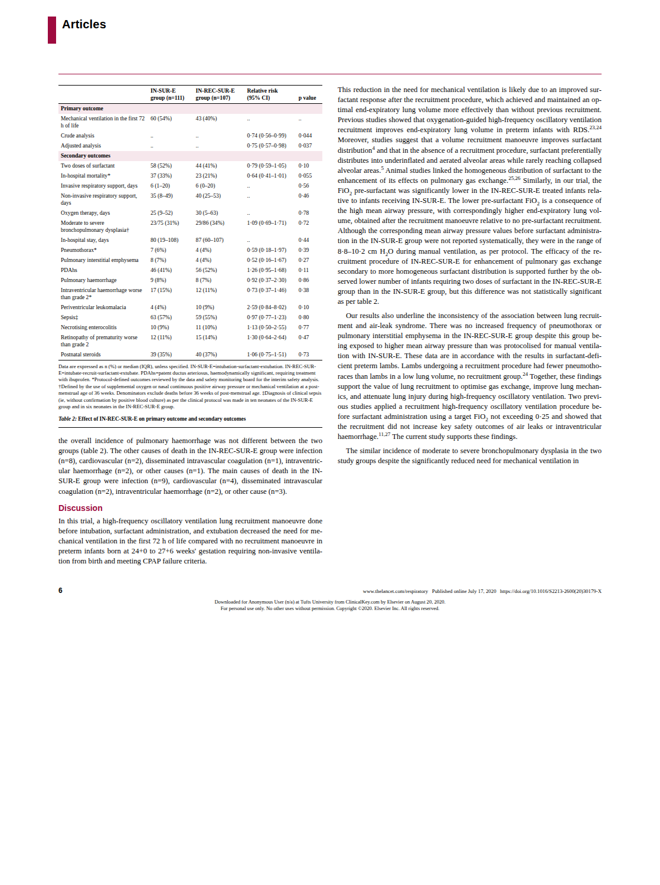Articles
| | IN-SUR-E group (n=111) | IN-REC-SUR-E group (n=107) | Relative risk (95% CI) | p value |
| --- | --- | --- | --- | --- |
| Primary outcome |
| Mechanical ventilation in the first 72 h of life | 60 (54%) | 43 (40%) | .. | .. |
| Crude analysis | .. | .. | 0·74 (0·56–0·99) | 0·044 |
| Adjusted analysis | .. | .. | 0·75 (0·57–0·98) | 0·037 |
| Secondary outcomes |
| Two doses of surfactant | 58 (52%) | 44 (41%) | 0·79 (0·59–1·05) | 0·10 |
| In-hospital mortality* | 37 (33%) | 23 (21%) | 0·64 (0·41–1·01) | 0·055 |
| Invasive respiratory support, days | 6 (1–20) | 6 (0–20) | .. | 0·56 |
| Non-invasive respiratory support, days | 35 (8–49) | 40 (25–53) | .. | 0·46 |
| Oxygen therapy, days | 25 (9–52) | 30 (5–63) | .. | 0·78 |
| Moderate to severe bronchopulmonary dysplasia† | 23/75 (31%) | 29/86 (34%) | 1·09 (0·69–1·71) | 0·72 |
| In-hospital stay, days | 80 (19–108) | 87 (60–107) | .. | 0·44 |
| Pneumothorax* | 7 (6%) | 4 (4%) | 0·59 (0·18–1·97) | 0·39 |
| Pulmonary interstitial emphysema | 8 (7%) | 4 (4%) | 0·52 (0·16–1·67) | 0·27 |
| PDAhs | 46 (41%) | 56 (52%) | 1·26 (0·95–1·68) | 0·11 |
| Pulmonary haemorrhage | 9 (8%) | 8 (7%) | 0·92 (0·37–2·30) | 0·86 |
| Intraventricular haemorrhage worse than grade 2* | 17 (15%) | 12 (11%) | 0·73 (0·37–1·46) | 0·38 |
| Periventricular leukomalacia | 4 (4%) | 10 (9%) | 2·59 (0·84–8·02) | 0·10 |
| Sepsis‡ | 63 (57%) | 59 (55%) | 0·97 (0·77–1·23) | 0·80 |
| Necrotising enterocolitis | 10 (9%) | 11 (10%) | 1·13 (0·50–2·55) | 0·77 |
| Retinopathy of prematurity worse than grade 2 | 12 (11%) | 15 (14%) | 1·30 (0·64–2·64) | 0·47 |
| Postnatal steroids | 39 (35%) | 40 (37%) | 1·06 (0·75–1·51) | 0·73 |
Data are expressed as n (%) or median (IQR), unless specified. IN-SUR-E=intubation-surfactant-extubation. IN-REC-SUR-E=intubate-recruit-surfactant-extubate. PDAhs=patent ductus arteriosus, haemodynamically significant, requiring treatment with ibuprofen. *Protocol-defined outcomes reviewed by the data and safety monitoring board for the interim safety analysis. †Defined by the use of supplemental oxygen or nasal continuous positive airway pressure or mechanical ventilation at a post-menstrual age of 36 weeks. Denominators exclude deaths before 36 weeks of post-menstrual age. ‡Diagnosis of clinical sepsis (ie, without confirmation by positive blood culture) as per the clinical protocol was made in ten neonates of the IN-SUR-E group and in six neonates in the IN-REC-SUR-E group.
Table 2: Effect of IN-REC-SUR-E on primary outcome and secondary outcomes
the overall incidence of pulmonary haemorrhage was not different between the two groups (table 2). The other causes of death in the IN-REC-SUR-E group were infection (n=8), cardiovascular (n=2), disseminated intravascular coagulation (n=1), intraventricular haemorrhage (n=2), or other causes (n=1). The main causes of death in the IN-SUR-E group were infection (n=9), cardiovascular (n=4), disseminated intravascular coagulation (n=2), intraventricular haemorrhage (n=2), or other cause (n=3).
Discussion
In this trial, a high-frequency oscillatory ventilation lung recruitment manoeuvre done before intubation, surfactant administration, and extubation decreased the need for mechanical ventilation in the first 72 h of life compared with no recruitment manoeuvre in preterm infants born at 24+0 to 27+6 weeks' gestation requiring non-invasive ventilation from birth and meeting CPAP failure criteria.
This reduction in the need for mechanical ventilation is likely due to an improved surfactant response after the recruitment procedure, which achieved and maintained an optimal end-expiratory lung volume more effectively than without previous recruitment. Previous studies showed that oxygenation-guided high-frequency oscillatory ventilation recruitment improves end-expiratory lung volume in preterm infants with RDS.23,24 Moreover, studies suggest that a volume recruitment manoeuvre improves surfactant distribution4 and that in the absence of a recruitment procedure, surfactant preferentially distributes into underinflated and aerated alveolar areas while rarely reaching collapsed alveolar areas.5 Animal studies linked the homogeneous distribution of surfactant to the enhancement of its effects on pulmonary gas exchange.25,26 Similarly, in our trial, the FiO2 pre-surfactant was significantly lower in the IN-REC-SUR-E treated infants relative to infants receiving IN-SUR-E. The lower pre-surfactant FiO2 is a consequence of the high mean airway pressure, with correspondingly higher end-expiratory lung volume, obtained after the recruitment manoeuvre relative to no pre-surfactant recruitment. Although the corresponding mean airway pressure values before surfactant administration in the IN-SUR-E group were not reported systematically, they were in the range of 8·8–10·2 cm H2O during manual ventilation, as per protocol. The efficacy of the recruitment procedure of IN-REC-SUR-E for enhancement of pulmonary gas exchange secondary to more homogeneous surfactant distribution is supported further by the observed lower number of infants requiring two doses of surfactant in the IN-REC-SUR-E group than in the IN-SUR-E group, but this difference was not statistically significant as per table 2.
Our results also underline the inconsistency of the association between lung recruitment and air-leak syndrome. There was no increased frequency of pneumothorax or pulmonary interstitial emphysema in the IN-REC-SUR-E group despite this group being exposed to higher mean airway pressure than was protocolised for manual ventilation with IN-SUR-E. These data are in accordance with the results in surfactant-deficient preterm lambs. Lambs undergoing a recruitment procedure had fewer pneumothoraces than lambs in a low lung volume, no recruitment group.24 Together, these findings support the value of lung recruitment to optimise gas exchange, improve lung mechanics, and attenuate lung injury during high-frequency oscillatory ventilation. Two previous studies applied a recruitment high-frequency oscillatory ventilation procedure before surfactant administration using a target FiO2 not exceeding 0·25 and showed that the recruitment did not increase key safety outcomes of air leaks or intraventricular haemorrhage.11,27 The current study supports these findings.
The similar incidence of moderate to severe bronchopulmonary dysplasia in the two study groups despite the significantly reduced need for mechanical ventilation in
6
www.thelancet.com/respiratory Published online July 17, 2020 https://doi.org/10.1016/S2213-2600(20)30179-X
Downloaded for Anonymous User (n/a) at Tufts University from ClinicalKey.com by Elsevier on August 20, 2020.
For personal use only. No other uses without permission. Copyright ©2020. Elsevier Inc. All rights reserved.